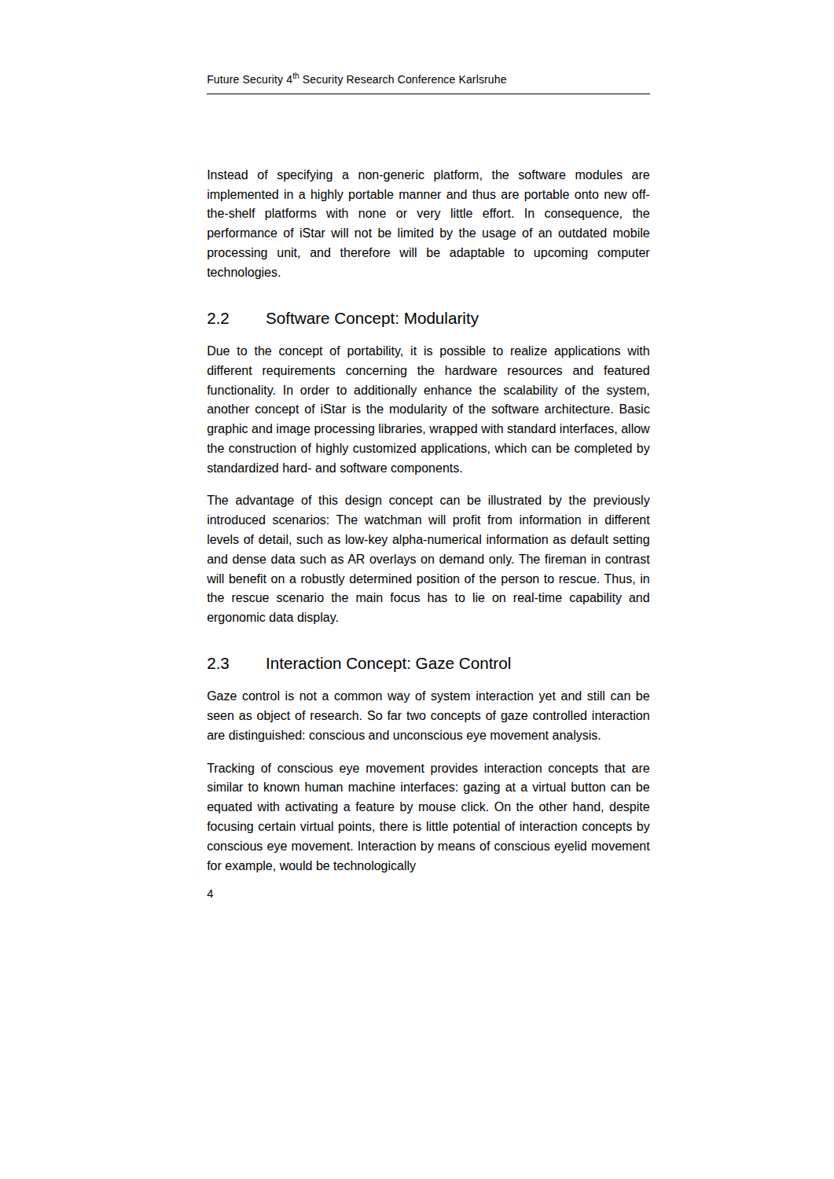Future Security 4th Security Research Conference Karlsruhe
Instead of specifying a non-generic platform, the software modules are implemented in a highly portable manner and thus are portable onto new off-the-shelf platforms with none or very little effort. In consequence, the performance of iStar will not be limited by the usage of an outdated mobile processing unit, and therefore will be adaptable to upcoming computer technologies.
2.2 Software Concept: Modularity
Due to the concept of portability, it is possible to realize applications with different requirements concerning the hardware resources and featured functionality. In order to additionally enhance the scalability of the system, another concept of iStar is the modularity of the software architecture. Basic graphic and image processing libraries, wrapped with standard interfaces, allow the construction of highly customized applications, which can be completed by standardized hard- and software components.
The advantage of this design concept can be illustrated by the previously introduced scenarios: The watchman will profit from information in different levels of detail, such as low-key alpha-numerical information as default setting and dense data such as AR overlays on demand only. The fireman in contrast will benefit on a robustly determined position of the person to rescue. Thus, in the rescue scenario the main focus has to lie on real-time capability and ergonomic data display.
2.3 Interaction Concept: Gaze Control
Gaze control is not a common way of system interaction yet and still can be seen as object of research. So far two concepts of gaze controlled interaction are distinguished: conscious and unconscious eye movement analysis.
Tracking of conscious eye movement provides interaction concepts that are similar to known human machine interfaces: gazing at a virtual button can be equated with activating a feature by mouse click. On the other hand, despite focusing certain virtual points, there is little potential of interaction concepts by conscious eye movement. Interaction by means of conscious eyelid movement for example, would be technologically
4